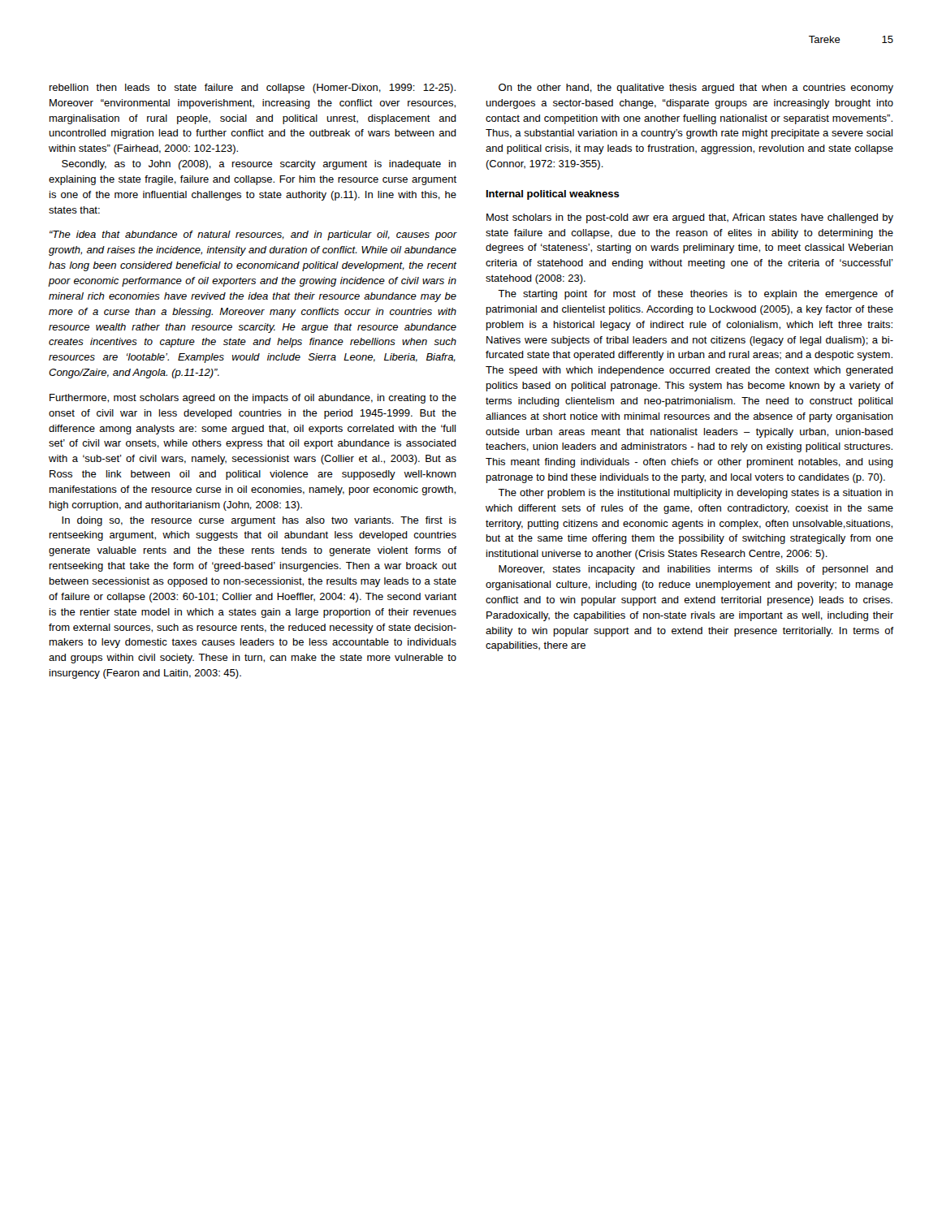Tareke 15
rebellion then leads to state failure and collapse (Homer-Dixon, 1999: 12-25). Moreover “environmental impoverishment, increasing the conflict over resources, marginalisation of rural people, social and political unrest, displacement and uncontrolled migration lead to further conflict and the outbreak of wars between and within states” (Fairhead, 2000: 102-123).
Secondly, as to John (2008), a resource scarcity argument is inadequate in explaining the state fragile, failure and collapse. For him the resource curse argument is one of the more influential challenges to state authority (p.11). In line with this, he states that:
“The idea that abundance of natural resources, and in particular oil, causes poor growth, and raises the incidence, intensity and duration of conflict. While oil abundance has long been considered beneficial to economicand political development, the recent poor economic performance of oil exporters and the growing incidence of civil wars in mineral rich economies have revived the idea that their resource abundance may be more of a curse than a blessing. Moreover many conflicts occur in countries with resource wealth rather than resource scarcity. He argue that resource abundance creates incentives to capture the state and helps finance rebellions when such resources are ‘lootable’. Examples would include Sierra Leone, Liberia, Biafra, Congo/Zaire, and Angola. (p.11-12)”.
Furthermore, most scholars agreed on the impacts of oil abundance, in creating to the onset of civil war in less developed countries in the period 1945-1999. But the difference among analysts are: some argued that, oil exports correlated with the ‘full set’ of civil war onsets, while others express that oil export abundance is associated with a ‘sub-set’ of civil wars, namely, secessionist wars (Collier et al., 2003). But as Ross the link between oil and political violence are supposedly well-known manifestations of the resource curse in oil economies, namely, poor economic growth, high corruption, and authoritarianism (John, 2008: 13).
In doing so, the resource curse argument has also two variants. The first is rentseeking argument, which suggests that oil abundant less developed countries generate valuable rents and the these rents tends to generate violent forms of rentseeking that take the form of ‘greed-based’ insurgencies. Then a war broack out between secessionist as opposed to non-secessionist, the results may leads to a state of failure or collapse (2003: 60-101; Collier and Hoeffler, 2004: 4). The second variant is the rentier state model in which a states gain a large proportion of their revenues from external sources, such as resource rents, the reduced necessity of state decision-makers to levy domestic taxes causes leaders to be less accountable to individuals and groups within civil society. These in turn, can make the state more vulnerable to insurgency (Fearon and Laitin, 2003: 45).
On the other hand, the qualitative thesis argued that when a countries economy undergoes a sector-based change, “disparate groups are increasingly brought into contact and competition with one another fuelling nationalist or separatist movements”. Thus, a substantial variation in a country’s growth rate might precipitate a severe social and political crisis, it may leads to frustration, aggression, revolution and state collapse (Connor, 1972: 319-355).
Internal political weakness
Most scholars in the post-cold awr era argued that, African states have challenged by state failure and collapse, due to the reason of elites in ability to determining the degrees of ‘stateness’, starting on wards preliminary time, to meet classical Weberian criteria of statehood and ending without meeting one of the criteria of ‘successful’ statehood (2008: 23).
The starting point for most of these theories is to explain the emergence of patrimonial and clientelist politics. According to Lockwood (2005), a key factor of these problem is a historical legacy of indirect rule of colonialism, which left three traits: Natives were subjects of tribal leaders and not citizens (legacy of legal dualism); a bi-furcated state that operated differently in urban and rural areas; and a despotic system. The speed with which independence occurred created the context which generated politics based on political patronage. This system has become known by a variety of terms including clientelism and neo-patrimonialism. The need to construct political alliances at short notice with minimal resources and the absence of party organisation outside urban areas meant that nationalist leaders – typically urban, union-based teachers, union leaders and administrators - had to rely on existing political structures. This meant finding individuals - often chiefs or other prominent notables, and using patronage to bind these individuals to the party, and local voters to candidates (p. 70).
The other problem is the institutional multiplicity in developing states is a situation in which different sets of rules of the game, often contradictory, coexist in the same territory, putting citizens and economic agents in complex, often unsolvable,situations, but at the same time offering them the possibility of switching strategically from one institutional universe to another (Crisis States Research Centre, 2006: 5).
Moreover, states incapacity and inabilities interms of skills of personnel and organisational culture, including (to reduce unemployement and poverity; to manage conflict and to win popular support and extend territorial presence) leads to crises. Paradoxically, the capabilities of non-state rivals are important as well, including their ability to win popular support and to extend their presence territorially. In terms of capabilities, there are